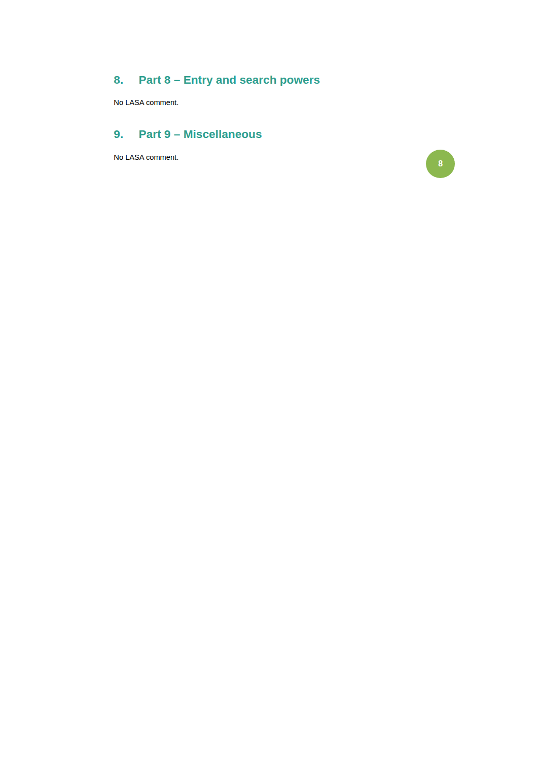8. Part 8 – Entry and search powers
No LASA comment.
9. Part 9 – Miscellaneous
No LASA comment.
8